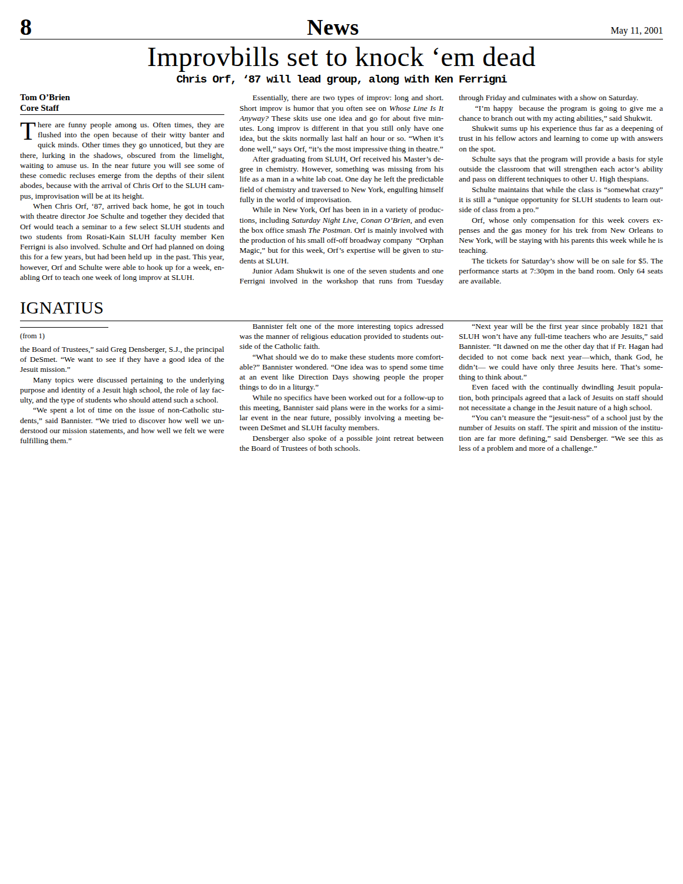8
News
May 11, 2001
Improvbills set to knock ‘em dead
Chris Orf, ‘87 will lead group, along with Ken Ferrigni
Tom O’Brien
Core Staff
There are funny people among us. Often times, they are flushed into the open because of their witty banter and quick minds. Other times they go unnoticed, but they are there, lurking in the shadows, obscured from the limelight, waiting to amuse us. In the near future you will see some of these comedic recluses emerge from the depths of their silent abodes, because with the arrival of Chris Orf to the SLUH campus, improvisation will be at its height.
When Chris Orf, ‘87, arrived back home, he got in touch with theatre director Joe Schulte and together they decided that Orf would teach a seminar to a few select SLUH students and two students from Rosati-Kain SLUH faculty member Ken Ferrigni is also involved. Schulte and Orf had planned on doing this for a few years, but had been held up in the past. This year, however, Orf and Schulte were able to hook up for a week, enabling Orf to teach one week of long improv at SLUH.
Essentially, there are two types of improv: long and short. Short improv is humor that you often see on Whose Line Is It Anyway? These skits use one idea and go for about five minutes. Long improv is different in that you still only have one idea, but the skits normally last half an hour or so. “When it’s done well,” says Orf, “it’s the most impressive thing in theatre.”
After graduating from SLUH, Orf received his Master’s degree in chemistry. However, something was missing from his life as a man in a white lab coat. One day he left the predictable field of chemistry and traversed to New York, engulfing himself fully in the world of improvisation.
While in New York, Orf has been in in a variety of productions, including Saturday Night Live, Conan O’Brien, and even the box office smash The Postman. Orf is mainly involved with the production of his small off-off broadway company “Orphan Magic,” but for this week, Orf’s expertise will be given to students at SLUH.
Junior Adam Shukwit is one of the seven students and one Ferrigni involved in the workshop that runs from Tuesday through Friday and culminates with a show on Saturday.
“I’m happy because the program is going to give me a chance to branch out with my acting abilities,” said Shukwit.
Shukwit sums up his experience thus far as a deepening of trust in his fellow actors and learning to come up with answers on the spot.
Schulte says that the program will provide a basis for style outside the classroom that will strengthen each actor’s ability and pass on different techniques to other U. High thespians.
Schulte maintains that while the class is “somewhat crazy” it is still a “unique opportunity for SLUH students to learn outside of class from a pro.”
Orf, whose only compensation for this week covers expenses and the gas money for his trek from New Orleans to New York, will be staying with his parents this week while he is teaching.
The tickets for Saturday’s show will be on sale for $5. The performance starts at 7:30pm in the band room. Only 64 seats are available.
IGNATIUS
(from 1)
the Board of Trustees,” said Greg Densberger, S.J., the principal of DeSmet. “We want to see if they have a good idea of the Jesuit mission.”
Many topics were discussed pertaining to the underlying purpose and identity of a Jesuit high school, the role of lay faculty, and the type of students who should attend such a school.
“We spent a lot of time on the issue of non-Catholic students,” said Bannister. “We tried to discover how well we understood our mission statements, and how well we felt we were fulfilling them.”
Bannister felt one of the more interesting topics adressed was the manner of religious education provided to students outside of the Catholic faith.
“What should we do to make these students more comfortable?” Bannister wondered. “One idea was to spend some time at an event like Direction Days showing people the proper things to do in a liturgy.”
While no specifics have been worked out for a follow-up to this meeting, Bannister said plans were in the works for a similar event in the near future, possibly involving a meeting between DeSmet and SLUH faculty members.
Densberger also spoke of a possible joint retreat between the Board of Trustees of both schools.
“Next year will be the first year since probably 1821 that SLUH won’t have any full-time teachers who are Jesuits,” said Bannister. “It dawned on me the other day that if Fr. Hagan had decided to not come back next year—which, thank God, he didn’t— we could have only three Jesuits here. That’s something to think about.”
Even faced with the continually dwindling Jesuit population, both principals agreed that a lack of Jesuits on staff should not necessitate a change in the Jesuit nature of a high school.
“You can’t measure the “jesuit-ness” of a school just by the number of Jesuits on staff. The spirit and mission of the institution are far more defining,” said Densberger. “We see this as less of a problem and more of a challenge.”